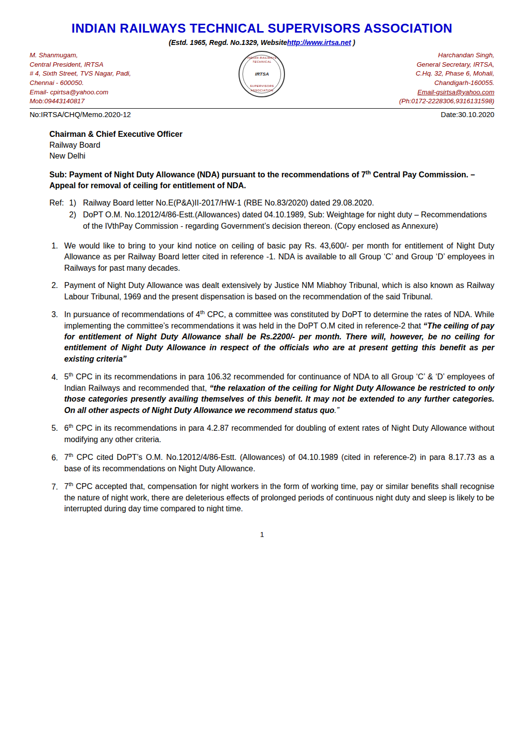INDIAN RAILWAYS TECHNICAL SUPERVISORS ASSOCIATION
(Estd. 1965, Regd. No.1329, Websitehttp://www.irtsa.net )
| M. Shanmugam, Central President, IRTSA # 4, Sixth Street, TVS Nagar, Padi, Chennai - 600050. Email- cpirtsa@yahoo.com Mob:09443140817 | INDIAN RAILWAYS TECHNICAL IRTSA SUPERVISORS ASSOCIATION | Harchandan Singh, General Secretary, IRTSA, C.Hq. 32, Phase 6, Mohali, Chandigarh-160055. Email-gsirtsa@yahoo.com (Ph:0172-2228306,9316131598) |
No:IRTSA/CHQ/Memo.2020-12 Date:30.10.2020
Chairman & Chief Executive Officer
Railway Board
New Delhi
Sub: Payment of Night Duty Allowance (NDA) pursuant to the recommendations of 7th Central Pay Commission. – Appeal for removal of ceiling for entitlement of NDA.
Ref:
1) Railway Board letter No.E(P&A)II-2017/HW-1 (RBE No.83/2020) dated 29.08.2020.
2) DoPT O.M. No.12012/4/86-Estt.(Allowances) dated 04.10.1989, Sub: Weightage for night duty – Recommendations of the IVthPay Commission - regarding Government’s decision thereon. (Copy enclosed as Annexure)
We would like to bring to your kind notice on ceiling of basic pay Rs. 43,600/- per month for entitlement of Night Duty Allowance as per Railway Board letter cited in reference -1. NDA is available to all Group ‘C’ and Group ‘D’ employees in Railways for past many decades.
Payment of Night Duty Allowance was dealt extensively by Justice NM Miabhoy Tribunal, which is also known as Railway Labour Tribunal, 1969 and the present dispensation is based on the recommendation of the said Tribunal.
In pursuance of recommendations of 4th CPC, a committee was constituted by DoPT to determine the rates of NDA. While implementing the committee’s recommendations it was held in the DoPT O.M cited in reference-2 that “The ceiling of pay for entitlement of Night Duty Allowance shall be Rs.2200/- per month. There will, however, be no ceiling for entitlement of Night Duty Allowance in respect of the officials who are at present getting this benefit as per existing criteria”
5th CPC in its recommendations in para 106.32 recommended for continuance of NDA to all Group ‘C’ & ‘D’ employees of Indian Railways and recommended that, “the relaxation of the ceiling for Night Duty Allowance be restricted to only those categories presently availing themselves of this benefit. It may not be extended to any further categories. On all other aspects of Night Duty Allowance we recommend status quo.”
6th CPC in its recommendations in para 4.2.87 recommended for doubling of extent rates of Night Duty Allowance without modifying any other criteria.
7th CPC cited DoPT’s O.M. No.12012/4/86-Estt. (Allowances) of 04.10.1989 (cited in reference-2) in para 8.17.73 as a base of its recommendations on Night Duty Allowance.
7th CPC accepted that, compensation for night workers in the form of working time, pay or similar benefits shall recognise the nature of night work, there are deleterious effects of prolonged periods of continuous night duty and sleep is likely to be interrupted during day time compared to night time.
1